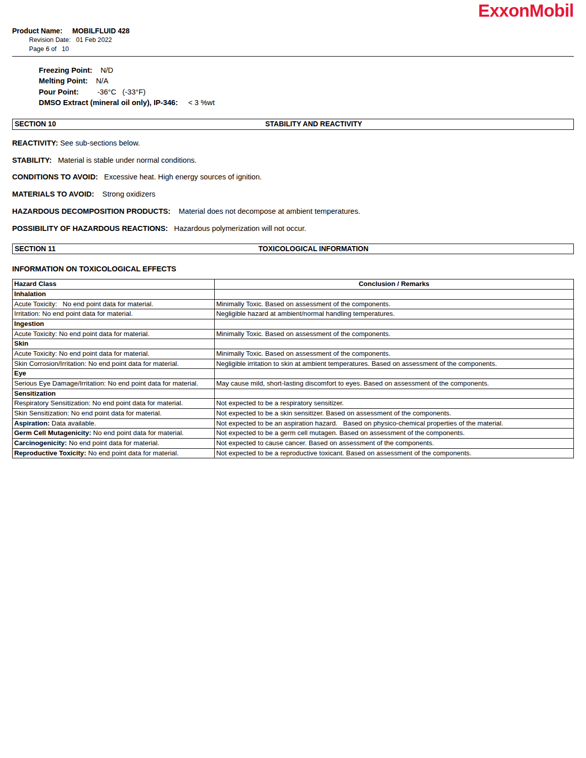ExxonMobil
Product Name: MOBILFLUID 428
Revision Date: 01 Feb 2022
Page 6 of 10
Freezing Point: N/D
Melting Point: N/A
Pour Point: -36°C (-33°F)
DMSO Extract (mineral oil only), IP-346: < 3 %wt
SECTION 10
STABILITY AND REACTIVITY
REACTIVITY: See sub-sections below.
STABILITY: Material is stable under normal conditions.
CONDITIONS TO AVOID: Excessive heat. High energy sources of ignition.
MATERIALS TO AVOID: Strong oxidizers
HAZARDOUS DECOMPOSITION PRODUCTS: Material does not decompose at ambient temperatures.
POSSIBILITY OF HAZARDOUS REACTIONS: Hazardous polymerization will not occur.
SECTION 11
TOXICOLOGICAL INFORMATION
INFORMATION ON TOXICOLOGICAL EFFECTS
| Hazard Class | Conclusion / Remarks |
| --- | --- |
| Inhalation | |
| Acute Toxicity: No end point data for material. | Minimally Toxic. Based on assessment of the components. |
| Irritation: No end point data for material. | Negligible hazard at ambient/normal handling temperatures. |
| Ingestion | |
| Acute Toxicity: No end point data for material. | Minimally Toxic. Based on assessment of the components. |
| Skin | |
| Acute Toxicity: No end point data for material. | Minimally Toxic. Based on assessment of the components. |
| Skin Corrosion/Irritation: No end point data for material. | Negligible irritation to skin at ambient temperatures. Based on assessment of the components. |
| Eye | |
| Serious Eye Damage/Irritation: No end point data for material. | May cause mild, short-lasting discomfort to eyes. Based on assessment of the components. |
| Sensitization | |
| Respiratory Sensitization: No end point data for material. | Not expected to be a respiratory sensitizer. |
| Skin Sensitization: No end point data for material. | Not expected to be a skin sensitizer. Based on assessment of the components. |
| Aspiration: Data available. | Not expected to be an aspiration hazard. Based on physico-chemical properties of the material. |
| Germ Cell Mutagenicity: No end point data for material. | Not expected to be a germ cell mutagen. Based on assessment of the components. |
| Carcinogenicity: No end point data for material. | Not expected to cause cancer. Based on assessment of the components. |
| Reproductive Toxicity: No end point data for material. | Not expected to be a reproductive toxicant. Based on assessment of the components. |